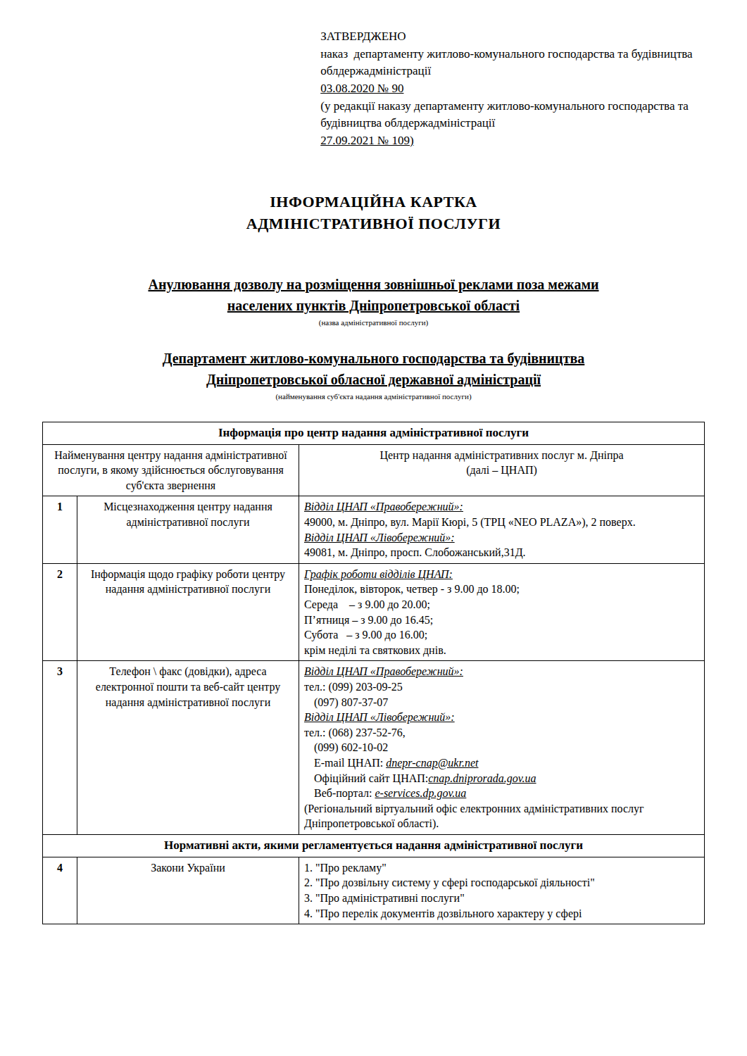ЗАТВЕРДЖЕНО
наказ департаменту житлово-комунального господарства та будівництва облдержадміністрації
03.08.2020 № 90
(у редакції наказу департаменту житлово-комунального господарства та будівництва облдержадміністрації
27.09.2021 № 109)
ІНФОРМАЦІЙНА КАРТКА
АДМІНІСТРАТИВНОЇ ПОСЛУГИ
Анулювання дозволу на розміщення зовнішньої реклами поза межами
населених пунктів Дніпропетровської області
(назва адміністративної послуги)
Департамент житлово-комунального господарства та будівництва
Дніпропетровської обласної державної адміністрації
(найменування суб'єкта надання адміністративної послуги)
| Інформація про центр надання адміністративної послуги |
| Найменування центру надання адміністративної послуги, в якому здійснюється обслуговування суб'єкта звернення | Центр надання адміністративних послуг м. Дніпра (далі – ЦНАП) |
| 1 | Місцезнаходження центру надання адміністративної послуги | Відділ ЦНАП «Правобережний»: 49000, м. Дніпро, вул. Марії Кюрі, 5 (ТРЦ «NEO PLAZA»), 2 поверх. Відділ ЦНАП «Лівобережний»: 49081, м. Дніпро, просп. Слобожанський,31Д. |
| 2 | Інформація щодо графіку роботи центру надання адміністративної послуги | Графік роботи відділів ЦНАП: Понеділок, вівторок, четвер - з 9.00 до 18.00; Середа – з 9.00 до 20.00; П’ятниця – з 9.00 до 16.45; Субота – з 9.00 до 16.00; крім неділі та святкових днів. |
| 3 | Телефон \ факс (довідки), адреса електронної пошти та веб-сайт центру надання адміністративної послуги | Відділ ЦНАП «Правобережний»: тел.: (099) 203-09-25 (097) 807-37-07 Відділ ЦНАП «Лівобережний»: тел.: (068) 237-52-76, (099) 602-10-02 E-mail ЦНАП: dnepr-cnap@ukr.net Офіційний сайт ЦНАП: cnap.dniprorada.gov.ua Веб-портал: e-services.dp.gov.ua (Регіональний віртуальний офіс електронних адміністративних послуг Дніпропетровської області). |
| Нормативні акти, якими регламентується надання адміністративної послуги |
| 4 | Закони України | 1. "Про рекламу" 2. "Про дозвільну систему у сфері господарської діяльності" 3. "Про адміністративні послуги" 4. "Про перелік документів дозвільного характеру у сфері |